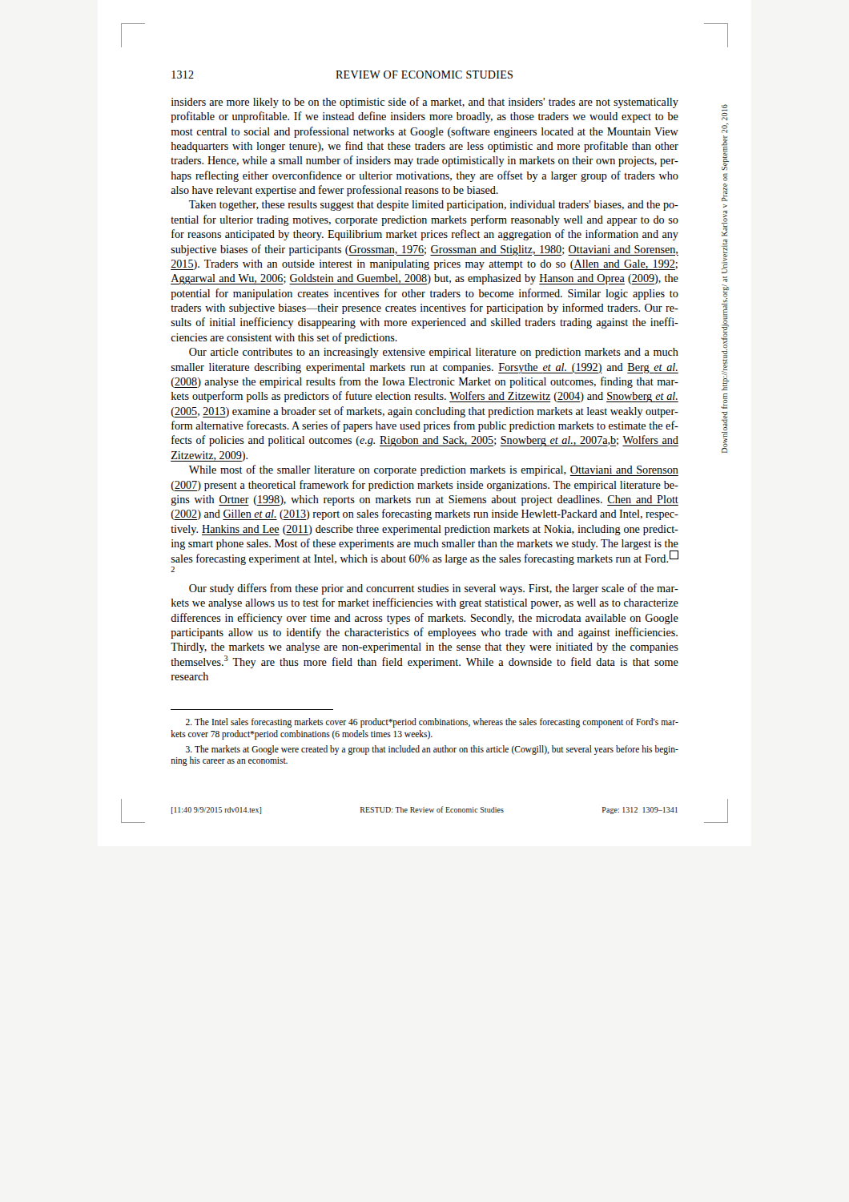1312 REVIEW OF ECONOMIC STUDIES
insiders are more likely to be on the optimistic side of a market, and that insiders' trades are not systematically profitable or unprofitable. If we instead define insiders more broadly, as those traders we would expect to be most central to social and professional networks at Google (software engineers located at the Mountain View headquarters with longer tenure), we find that these traders are less optimistic and more profitable than other traders. Hence, while a small number of insiders may trade optimistically in markets on their own projects, perhaps reflecting either overconfidence or ulterior motivations, they are offset by a larger group of traders who also have relevant expertise and fewer professional reasons to be biased.
Taken together, these results suggest that despite limited participation, individual traders' biases, and the potential for ulterior trading motives, corporate prediction markets perform reasonably well and appear to do so for reasons anticipated by theory. Equilibrium market prices reflect an aggregation of the information and any subjective biases of their participants (Grossman, 1976; Grossman and Stiglitz, 1980; Ottaviani and Sorensen, 2015). Traders with an outside interest in manipulating prices may attempt to do so (Allen and Gale, 1992; Aggarwal and Wu, 2006; Goldstein and Guembel, 2008) but, as emphasized by Hanson and Oprea (2009), the potential for manipulation creates incentives for other traders to become informed. Similar logic applies to traders with subjective biases—their presence creates incentives for participation by informed traders. Our results of initial inefficiency disappearing with more experienced and skilled traders trading against the inefficiencies are consistent with this set of predictions.
Our article contributes to an increasingly extensive empirical literature on prediction markets and a much smaller literature describing experimental markets run at companies. Forsythe et al. (1992) and Berg et al. (2008) analyse the empirical results from the Iowa Electronic Market on political outcomes, finding that markets outperform polls as predictors of future election results. Wolfers and Zitzewitz (2004) and Snowberg et al. (2005, 2013) examine a broader set of markets, again concluding that prediction markets at least weakly outperform alternative forecasts. A series of papers have used prices from public prediction markets to estimate the effects of policies and political outcomes (e.g. Rigobon and Sack, 2005; Snowberg et al., 2007a,b; Wolfers and Zitzewitz, 2009).
While most of the smaller literature on corporate prediction markets is empirical, Ottaviani and Sorenson (2007) present a theoretical framework for prediction markets inside organizations. The empirical literature begins with Ortner (1998), which reports on markets run at Siemens about project deadlines. Chen and Plott (2002) and Gillen et al. (2013) report on sales forecasting markets run inside Hewlett-Packard and Intel, respectively. Hankins and Lee (2011) describe three experimental prediction markets at Nokia, including one predicting smart phone sales. Most of these experiments are much smaller than the markets we study. The largest is the sales forecasting experiment at Intel, which is about 60% as large as the sales forecasting markets run at Ford.2
Our study differs from these prior and concurrent studies in several ways. First, the larger scale of the markets we analyse allows us to test for market inefficiencies with great statistical power, as well as to characterize differences in efficiency over time and across types of markets. Secondly, the microdata available on Google participants allow us to identify the characteristics of employees who trade with and against inefficiencies. Thirdly, the markets we analyse are non-experimental in the sense that they were initiated by the companies themselves.3 They are thus more field than field experiment. While a downside to field data is that some research
2. The Intel sales forecasting markets cover 46 product*period combinations, whereas the sales forecasting component of Ford's markets cover 78 product*period combinations (6 models times 13 weeks).
3. The markets at Google were created by a group that included an author on this article (Cowgill), but several years before his beginning his career as an economist.
[11:40 9/9/2015 rdv014.tex] RESTUD: The Review of Economic Studies Page: 1312 1309–1341
Downloaded from http://restud.oxfordjournals.org/ at Univerzita Karlova v Praze on September 20, 2016